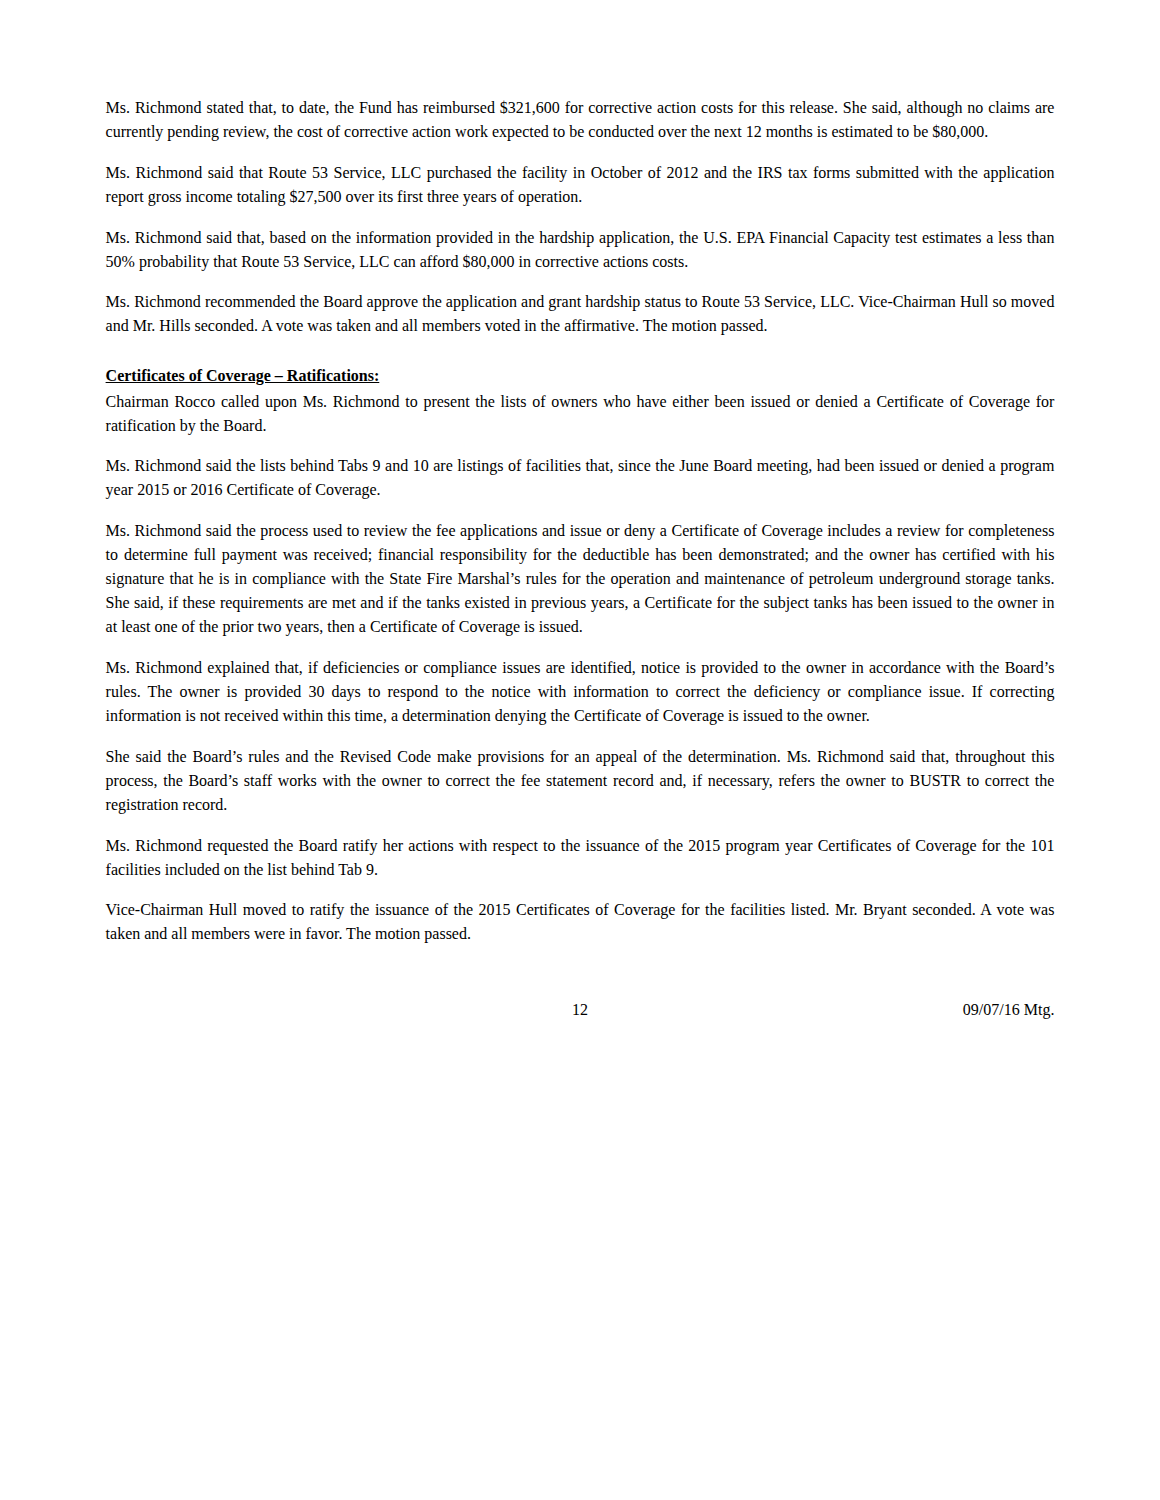Ms. Richmond stated that, to date, the Fund has reimbursed $321,600 for corrective action costs for this release. She said, although no claims are currently pending review, the cost of corrective action work expected to be conducted over the next 12 months is estimated to be $80,000.
Ms. Richmond said that Route 53 Service, LLC purchased the facility in October of 2012 and the IRS tax forms submitted with the application report gross income totaling $27,500 over its first three years of operation.
Ms. Richmond said that, based on the information provided in the hardship application, the U.S. EPA Financial Capacity test estimates a less than 50% probability that Route 53 Service, LLC can afford $80,000 in corrective actions costs.
Ms. Richmond recommended the Board approve the application and grant hardship status to Route 53 Service, LLC. Vice-Chairman Hull so moved and Mr. Hills seconded. A vote was taken and all members voted in the affirmative. The motion passed.
Certificates of Coverage – Ratifications:
Chairman Rocco called upon Ms. Richmond to present the lists of owners who have either been issued or denied a Certificate of Coverage for ratification by the Board.
Ms. Richmond said the lists behind Tabs 9 and 10 are listings of facilities that, since the June Board meeting, had been issued or denied a program year 2015 or 2016 Certificate of Coverage.
Ms. Richmond said the process used to review the fee applications and issue or deny a Certificate of Coverage includes a review for completeness to determine full payment was received; financial responsibility for the deductible has been demonstrated; and the owner has certified with his signature that he is in compliance with the State Fire Marshal’s rules for the operation and maintenance of petroleum underground storage tanks. She said, if these requirements are met and if the tanks existed in previous years, a Certificate for the subject tanks has been issued to the owner in at least one of the prior two years, then a Certificate of Coverage is issued.
Ms. Richmond explained that, if deficiencies or compliance issues are identified, notice is provided to the owner in accordance with the Board’s rules. The owner is provided 30 days to respond to the notice with information to correct the deficiency or compliance issue. If correcting information is not received within this time, a determination denying the Certificate of Coverage is issued to the owner.
She said the Board’s rules and the Revised Code make provisions for an appeal of the determination. Ms. Richmond said that, throughout this process, the Board’s staff works with the owner to correct the fee statement record and, if necessary, refers the owner to BUSTR to correct the registration record.
Ms. Richmond requested the Board ratify her actions with respect to the issuance of the 2015 program year Certificates of Coverage for the 101 facilities included on the list behind Tab 9.
Vice-Chairman Hull moved to ratify the issuance of the 2015 Certificates of Coverage for the facilities listed. Mr. Bryant seconded. A vote was taken and all members were in favor. The motion passed.
12
09/07/16 Mtg.